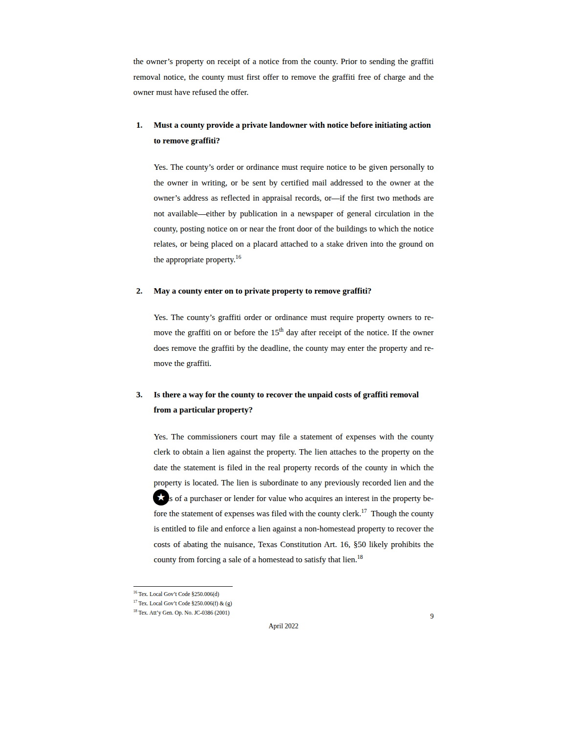the owner’s property on receipt of a notice from the county. Prior to sending the graffiti removal notice, the county must first offer to remove the graffiti free of charge and the owner must have refused the offer.
Must a county provide a private landowner with notice before initiating action to remove graffiti?
Yes. The county’s order or ordinance must require notice to be given personally to the owner in writing, or be sent by certified mail addressed to the owner at the owner’s address as reflected in appraisal records, or—if the first two methods are not available—either by publication in a newspaper of general circulation in the county, posting notice on or near the front door of the buildings to which the notice relates, or being placed on a placard attached to a stake driven into the ground on the appropriate property.16
May a county enter on to private property to remove graffiti?
Yes. The county’s graffiti order or ordinance must require property owners to remove the graffiti on or before the 15th day after receipt of the notice. If the owner does remove the graffiti by the deadline, the county may enter the property and remove the graffiti.
Is there a way for the county to recover the unpaid costs of graffiti removal from a particular property?
Yes. The commissioners court may file a statement of expenses with the county clerk to obtain a lien against the property. The lien attaches to the property on the date the statement is filed in the real property records of the county in which the property is located. The lien is subordinate to any previously recorded lien and the rights of a purchaser or lender for value who acquires an interest in the property before the statement of expenses was filed with the county clerk.17 Though the county is entitled to file and enforce a lien against a non-homestead property to recover the costs of abating the nuisance, Texas Constitution Art. 16, §50 likely prohibits the county from forcing a sale of a homestead to satisfy that lien.18
★
16 Tex. Local Gov’t Code §250.006(d)
17 Tex. Local Gov’t Code §250.006(f) & (g)
18 Tex. Att’y Gen. Op. No. JC-0386 (2001)
9 April 2022